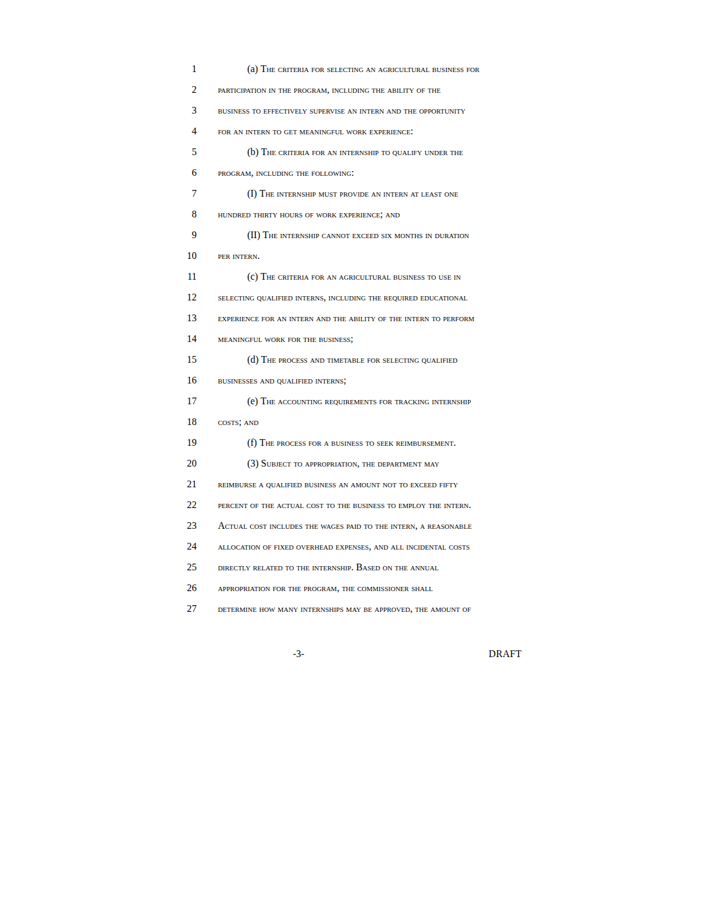| 1 | (a) The criteria for selecting an agricultural business for |
| 2 | participation in the program, including the ability of the |
| 3 | business to effectively supervise an intern and the opportunity |
| 4 | for an intern to get meaningful work experience: |
| 5 | (b) The criteria for an internship to qualify under the |
| 6 | program, including the following: |
| 7 | (I) The internship must provide an intern at least one |
| 8 | hundred thirty hours of work experience; and |
| 9 | (II) The internship cannot exceed six months in duration |
| 10 | per intern. |
| 11 | (c) The criteria for an agricultural business to use in |
| 12 | selecting qualified interns, including the required educational |
| 13 | experience for an intern and the ability of the intern to perform |
| 14 | meaningful work for the business; |
| 15 | (d) The process and timetable for selecting qualified |
| 16 | businesses and qualified interns; |
| 17 | (e) The accounting requirements for tracking internship |
| 18 | costs; and |
| 19 | (f) The process for a business to seek reimbursement. |
| 20 | (3) Subject to appropriation, the department may |
| 21 | reimburse a qualified business an amount not to exceed fifty |
| 22 | percent of the actual cost to the business to employ the intern. |
| 23 | Actual cost includes the wages paid to the intern, a reasonable |
| 24 | allocation of fixed overhead expenses, and all incidental costs |
| 25 | directly related to the internship. Based on the annual |
| 26 | appropriation for the program, the commissioner shall |
| 27 | determine how many internships may be approved, the amount of |
-3- DRAFT